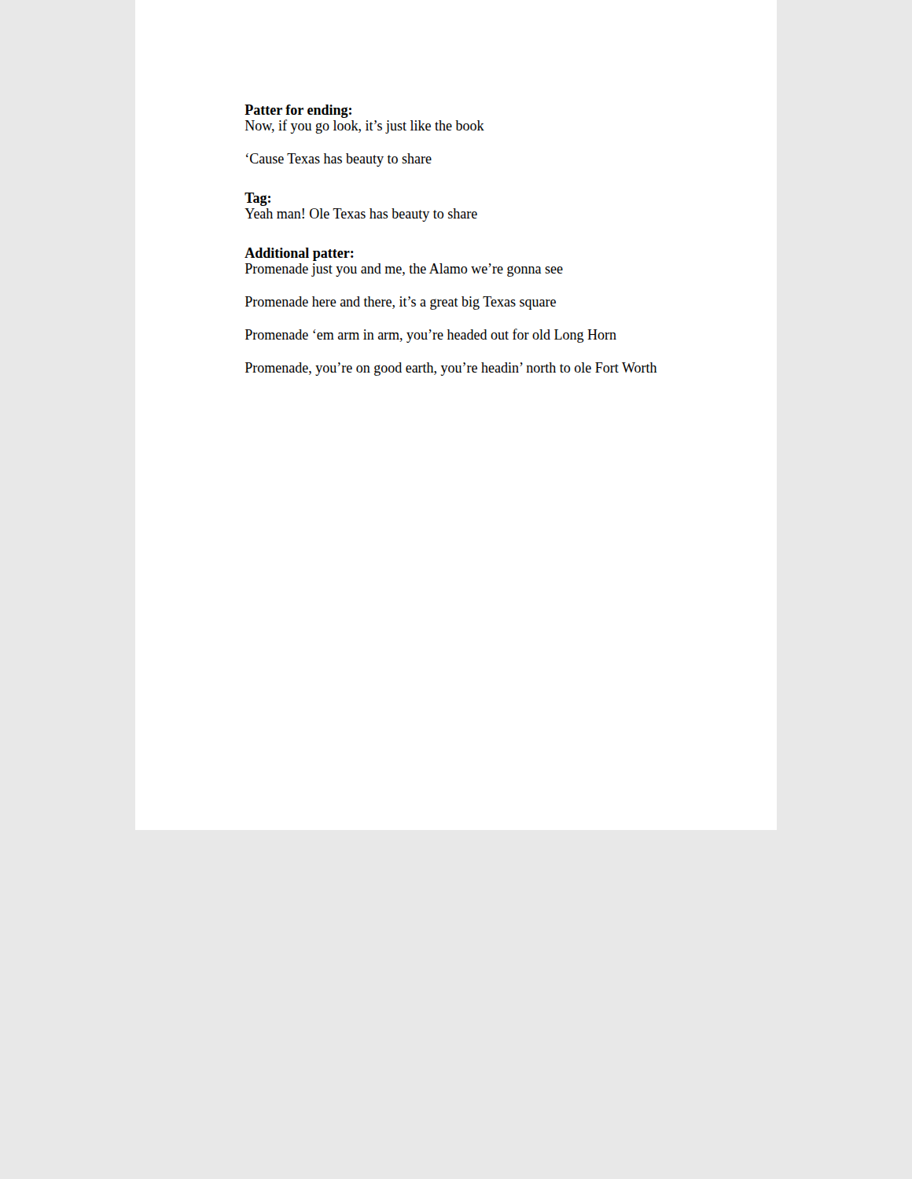Patter for ending:
Now, if you go look, it’s just like the book
‘Cause Texas has beauty to share
Tag:
Yeah man! Ole Texas has beauty to share
Additional patter:
Promenade just you and me, the Alamo we’re gonna see
Promenade here and there, it’s a great big Texas square
Promenade ‘em arm in arm, you’re headed out for old Long Horn
Promenade, you’re on good earth, you’re headin’ north to ole Fort Worth